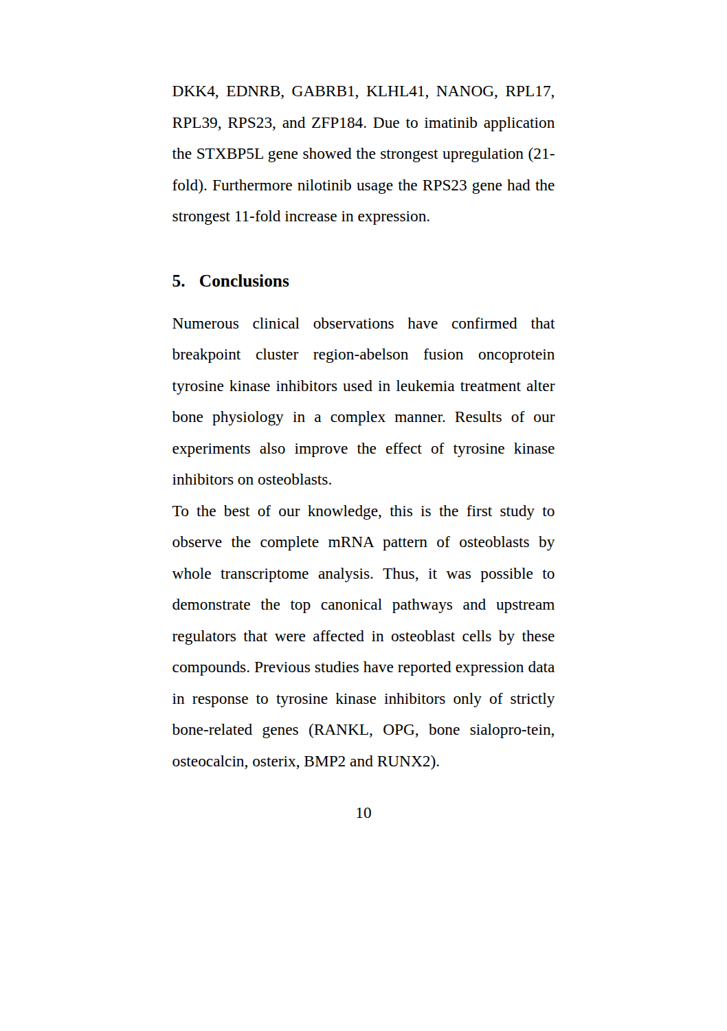DKK4, EDNRB, GABRB1, KLHL41, NANOG, RPL17, RPL39, RPS23, and ZFP184. Due to imatinib application the STXBP5L gene showed the strongest upregulation (21-fold). Furthermore nilotinib usage the RPS23 gene had the strongest 11-fold increase in expression.
5. Conclusions
Numerous clinical observations have confirmed that breakpoint cluster region-abelson fusion oncoprotein tyrosine kinase inhibitors used in leukemia treatment alter bone physiology in a complex manner. Results of our experiments also improve the effect of tyrosine kinase inhibitors on osteoblasts.
To the best of our knowledge, this is the first study to observe the complete mRNA pattern of osteoblasts by whole transcriptome analysis. Thus, it was possible to demonstrate the top canonical pathways and upstream regulators that were affected in osteoblast cells by these compounds. Previous studies have reported expression data in response to tyrosine kinase inhibitors only of strictly bone-related genes (RANKL, OPG, bone sialopro-tein, osteocalcin, osterix, BMP2 and RUNX2).
10